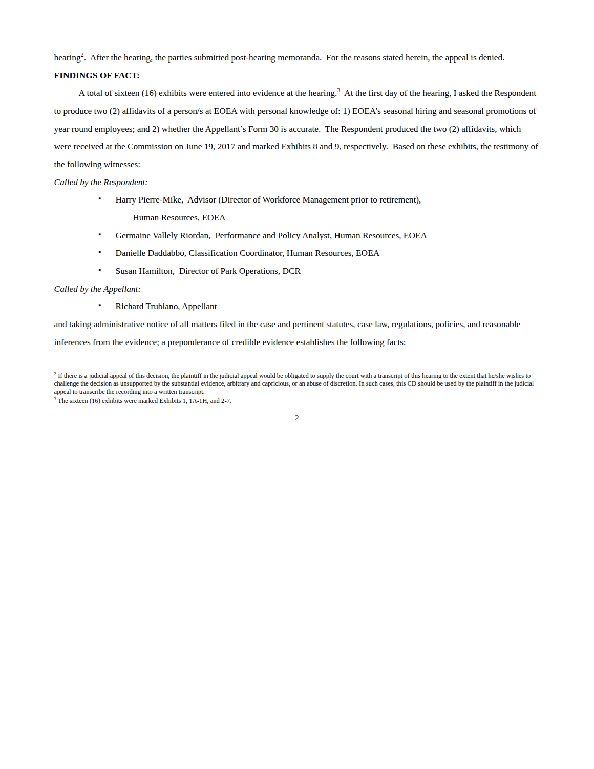hearing2. After the hearing, the parties submitted post-hearing memoranda. For the reasons stated herein, the appeal is denied.
FINDINGS OF FACT:
A total of sixteen (16) exhibits were entered into evidence at the hearing.3 At the first day of the hearing, I asked the Respondent to produce two (2) affidavits of a person/s at EOEA with personal knowledge of: 1) EOEA’s seasonal hiring and seasonal promotions of year round employees; and 2) whether the Appellant’s Form 30 is accurate. The Respondent produced the two (2) affidavits, which were received at the Commission on June 19, 2017 and marked Exhibits 8 and 9, respectively. Based on these exhibits, the testimony of the following witnesses:
Called by the Respondent:
Harry Pierre-Mike, Advisor (Director of Workforce Management prior to retirement),Human Resources, EOEA
Germaine Vallely Riordan, Performance and Policy Analyst, Human Resources, EOEA
Danielle Daddabbo, Classification Coordinator, Human Resources, EOEA
Susan Hamilton, Director of Park Operations, DCR
Called by the Appellant:
Richard Trubiano, Appellant
and taking administrative notice of all matters filed in the case and pertinent statutes, case law, regulations, policies, and reasonable inferences from the evidence; a preponderance of credible evidence establishes the following facts:
2 If there is a judicial appeal of this decision, the plaintiff in the judicial appeal would be obligated to supply the court with a transcript of this hearing to the extent that he/she wishes to challenge the decision as unsupported by the substantial evidence, arbitrary and capricious, or an abuse of discretion. In such cases, this CD should be used by the plaintiff in the judicial appeal to transcribe the recording into a written transcript.
3 The sixteen (16) exhibits were marked Exhibits 1, 1A-1H, and 2-7.
2